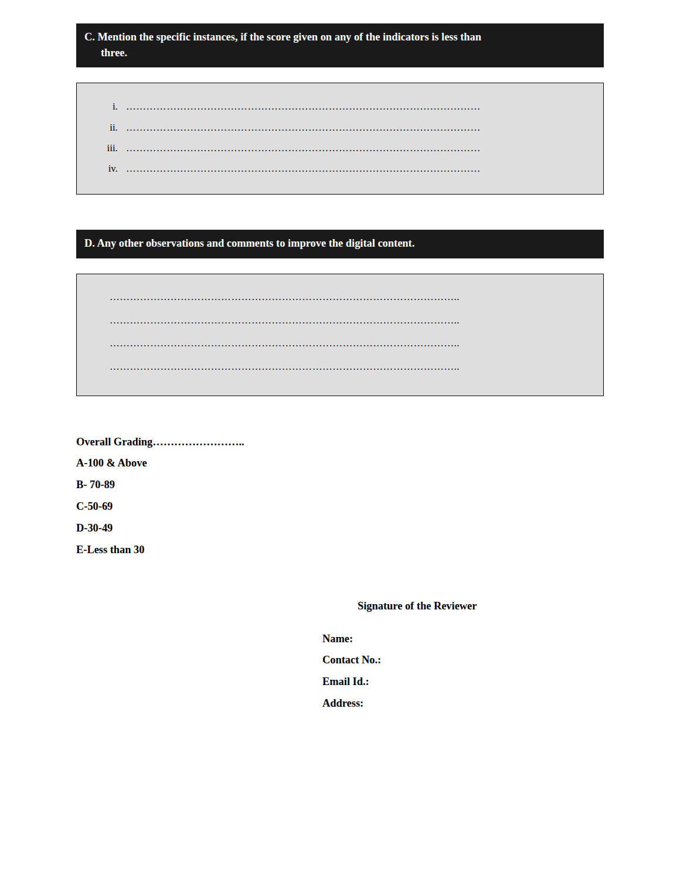C. Mention the specific instances, if the score given on any of the indicators is less than three.
……………………………………………………………………………………………
……………………………………………………………………………………………
……………………………………………………………………………………………
……………………………………………………………………………………………
D. Any other observations and comments to improve the digital content.
…………………………………………………………………………………………..
…………………………………………………………………………………………..
…………………………………………………………………………………………..
…………………………………………………………………………………………..
Overall Grading……………………..
A-100 & Above
B- 70-89
C-50-69
D-30-49
E-Less than 30
Signature of the Reviewer
Name:
Contact No.:
Email Id.:
Address: